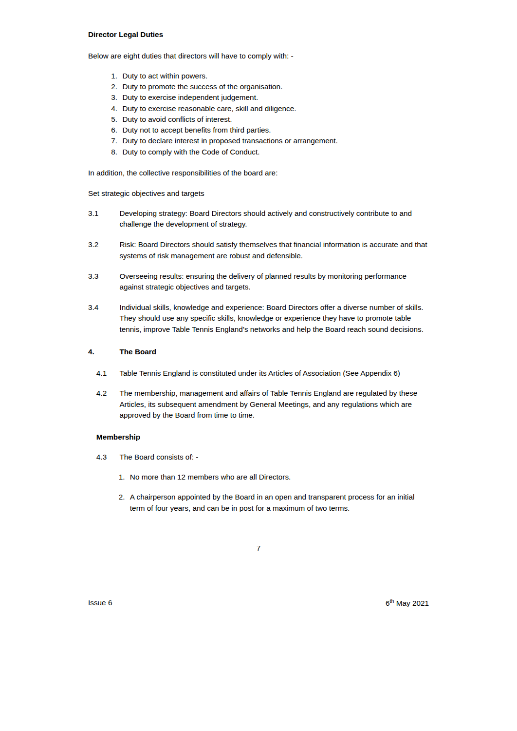Director Legal Duties
Below are eight duties that directors will have to comply with: -
Duty to act within powers.
Duty to promote the success of the organisation.
Duty to exercise independent judgement.
Duty to exercise reasonable care, skill and diligence.
Duty to avoid conflicts of interest.
Duty not to accept benefits from third parties.
Duty to declare interest in proposed transactions or arrangement.
Duty to comply with the Code of Conduct.
In addition, the collective responsibilities of the board are:
Set strategic objectives and targets
3.1
Developing strategy: Board Directors should actively and constructively contribute to and challenge the development of strategy.
3.2
Risk: Board Directors should satisfy themselves that financial information is accurate and that systems of risk management are robust and defensible.
3.3
Overseeing results: ensuring the delivery of planned results by monitoring performance against strategic objectives and targets.
3.4
Individual skills, knowledge and experience: Board Directors offer a diverse number of skills. They should use any specific skills, knowledge or experience they have to promote table tennis, improve Table Tennis England’s networks and help the Board reach sound decisions.
4. The Board
4.1
Table Tennis England is constituted under its Articles of Association (See Appendix 6)
4.2
The membership, management and affairs of Table Tennis England are regulated by these Articles, its subsequent amendment by General Meetings, and any regulations which are approved by the Board from time to time.
Membership
4.3
The Board consists of: -
No more than 12 members who are all Directors.
A chairperson appointed by the Board in an open and transparent process for an initial term of four years, and can be in post for a maximum of two terms.
7
Issue 6
6th May 2021